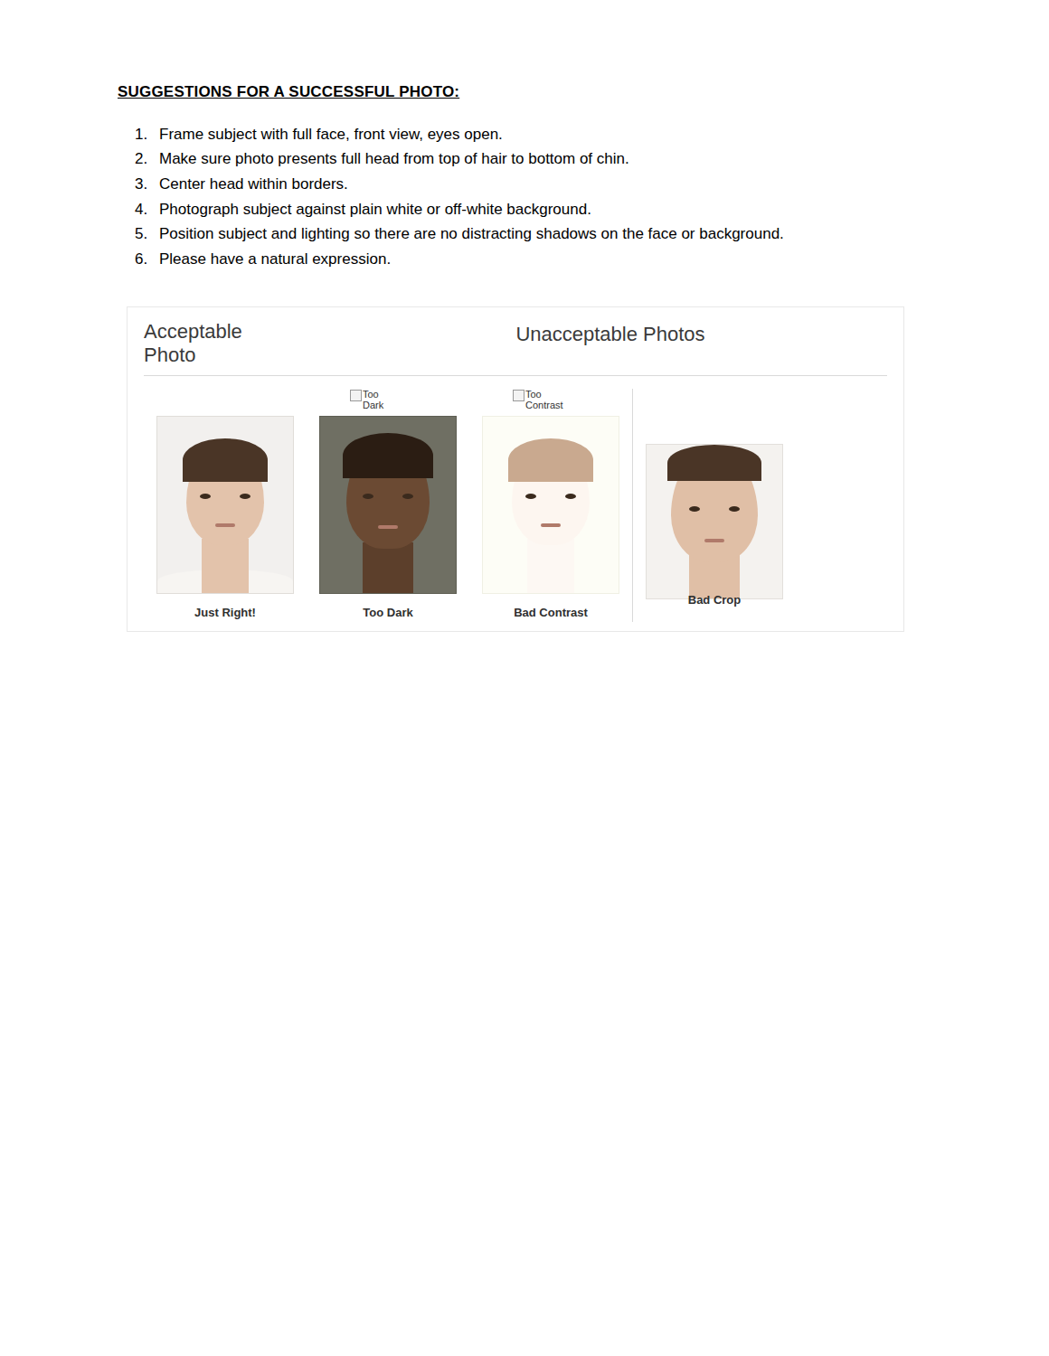SUGGESTIONS FOR A SUCCESSFUL PHOTO:
Frame subject with full face, front view, eyes open.
Make sure photo presents full head from top of hair to bottom of chin.
Center head within borders.
Photograph subject against plain white or off-white background.
Position subject and lighting so there are no distracting shadows on the face or background.
Please have a natural expression.
Acceptable
Photo
Unacceptable Photos
Just Right!
Too
Dark
Too Dark
Too
Contrast
Bad Contrast
Bad Crop